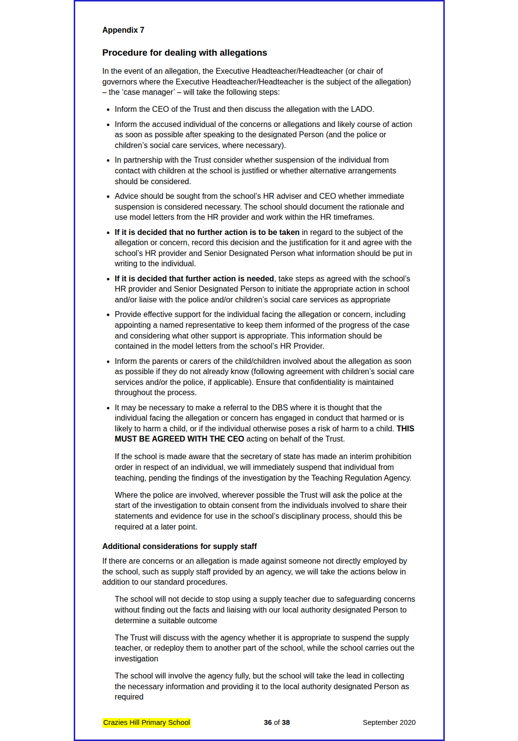Appendix 7
Procedure for dealing with allegations
In the event of an allegation, the Executive Headteacher/Headteacher (or chair of governors where the Executive Headteacher/Headteacher is the subject of the allegation) – the ‘case manager’ – will take the following steps:
Inform the CEO of the Trust and then discuss the allegation with the LADO.
Inform the accused individual of the concerns or allegations and likely course of action as soon as possible after speaking to the designated Person (and the police or children’s social care services, where necessary).
In partnership with the Trust consider whether suspension of the individual from contact with children at the school is justified or whether alternative arrangements should be considered.
Advice should be sought from the school’s HR adviser and CEO whether immediate suspension is considered necessary. The school should document the rationale and use model letters from the HR provider and work within the HR timeframes.
If it is decided that no further action is to be taken in regard to the subject of the allegation or concern, record this decision and the justification for it and agree with the school’s HR provider and Senior Designated Person what information should be put in writing to the individual.
If it is decided that further action is needed, take steps as agreed with the school’s HR provider and Senior Designated Person to initiate the appropriate action in school and/or liaise with the police and/or children’s social care services as appropriate
Provide effective support for the individual facing the allegation or concern, including appointing a named representative to keep them informed of the progress of the case and considering what other support is appropriate. This information should be contained in the model letters from the school’s HR Provider.
Inform the parents or carers of the child/children involved about the allegation as soon as possible if they do not already know (following agreement with children’s social care services and/or the police, if applicable). Ensure that confidentiality is maintained throughout the process.
It may be necessary to make a referral to the DBS where it is thought that the individual facing the allegation or concern has engaged in conduct that harmed or is likely to harm a child, or if the individual otherwise poses a risk of harm to a child. THIS MUST BE AGREED WITH THE CEO acting on behalf of the Trust.
If the school is made aware that the secretary of state has made an interim prohibition order in respect of an individual, we will immediately suspend that individual from teaching, pending the findings of the investigation by the Teaching Regulation Agency.
Where the police are involved, wherever possible the Trust will ask the police at the start of the investigation to obtain consent from the individuals involved to share their statements and evidence for use in the school’s disciplinary process, should this be required at a later point.
Additional considerations for supply staff
If there are concerns or an allegation is made against someone not directly employed by the school, such as supply staff provided by an agency, we will take the actions below in addition to our standard procedures.
The school will not decide to stop using a supply teacher due to safeguarding concerns without finding out the facts and liaising with our local authority designated Person to determine a suitable outcome
The Trust will discuss with the agency whether it is appropriate to suspend the supply teacher, or redeploy them to another part of the school, while the school carries out the investigation
The school will involve the agency fully, but the school will take the lead in collecting the necessary information and providing it to the local authority designated Person as required
Crazies Hill Primary School
36 of 38
September 2020